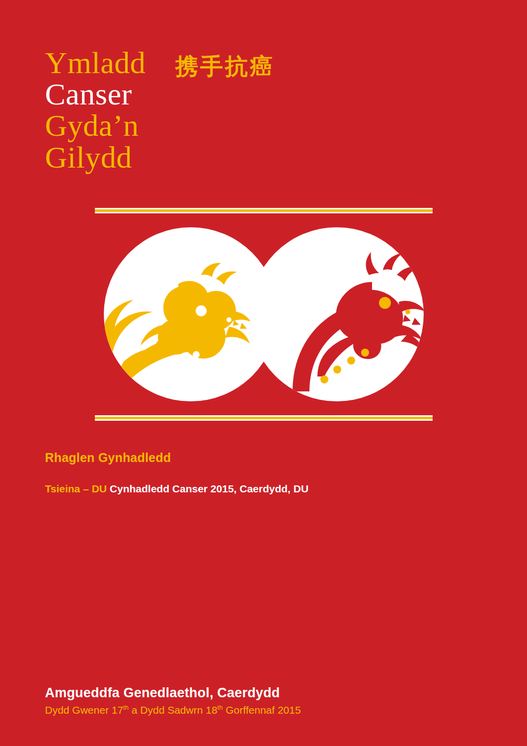Ymladd
Canser
Gyda’n
Gilydd
携手抗癌
Rhaglen Gynhadledd
Tsieina – DU Cynhadledd Canser 2015, Caerdydd, DU
Amgueddfa Genedlaethol, Caerdydd
Dydd Gwener 17th a Dydd Sadwrn 18th Gorffennaf 2015